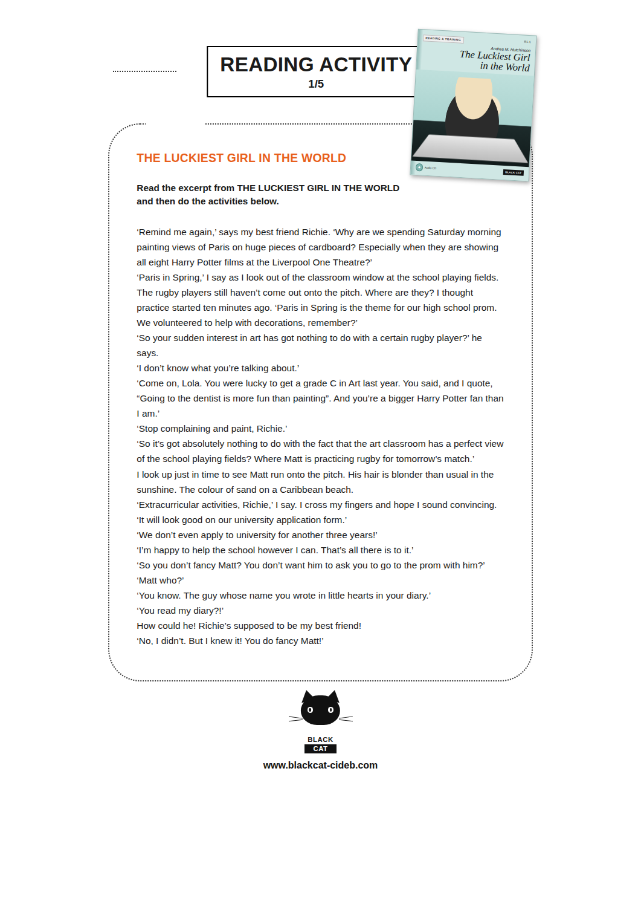READING ACTIVITY
1/5
READING & TRAINING B1.1
Andrea M. Hutchinson
The Luckiest Girl
in the World
Audio CD BLACK CAT
THE LUCKIEST GIRL IN THE WORLD
Read the excerpt from THE LUCKIEST GIRL IN THE WORLD
and then do the activities below.
‘Remind me again,’ says my best friend Richie. ‘Why are we spending Saturday morning painting views of Paris on huge pieces of cardboard? Especially when they are showing all eight Harry Potter films at the Liverpool One Theatre?’
‘Paris in Spring,’ I say as I look out of the classroom window at the school playing fields. The rugby players still haven’t come out onto the pitch. Where are they? I thought practice started ten minutes ago. ‘Paris in Spring is the theme for our high school prom. We volunteered to help with decorations, remember?’
‘So your sudden interest in art has got nothing to do with a certain rugby player?’ he says.
‘I don’t know what you’re talking about.’
‘Come on, Lola. You were lucky to get a grade C in Art last year. You said, and I quote, “Going to the dentist is more fun than painting”. And you’re a bigger Harry Potter fan than I am.’
‘Stop complaining and paint, Richie.’
‘So it’s got absolutely nothing to do with the fact that the art classroom has a perfect view of the school playing fields? Where Matt is practicing rugby for tomorrow’s match.’
I look up just in time to see Matt run onto the pitch. His hair is blonder than usual in the sunshine. The colour of sand on a Caribbean beach.
‘Extracurricular activities, Richie,’ I say. I cross my fingers and hope I sound convincing. ‘It will look good on our university application form.’
‘We don’t even apply to university for another three years!’
‘I’m happy to help the school however I can. That’s all there is to it.’
‘So you don’t fancy Matt? You don’t want him to ask you to go to the prom with him?’
‘Matt who?’
‘You know. The guy whose name you wrote in little hearts in your diary.’
‘You read my diary?!’
How could he! Richie’s supposed to be my best friend!
‘No, I didn’t. But I knew it! You do fancy Matt!’
BLACKCAT
www.blackcat-cideb.com